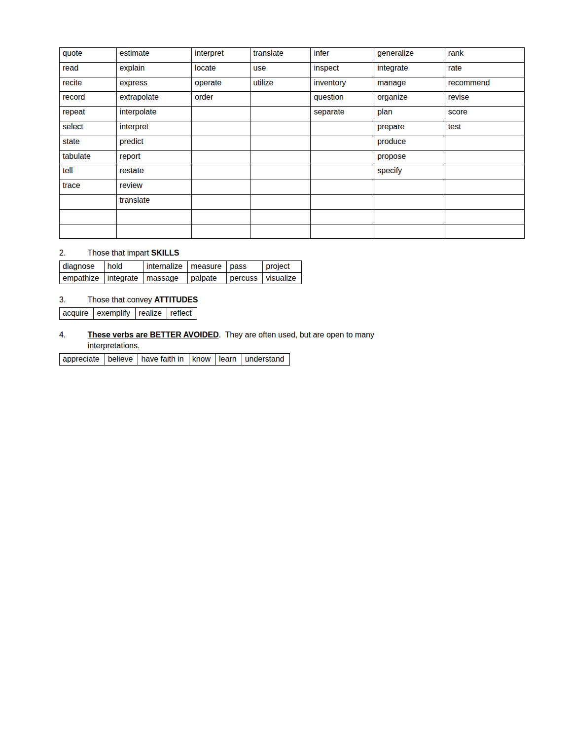| quote | estimate | interpret | translate | infer | generalize | rank |
| read | explain | locate | use | inspect | integrate | rate |
| recite | express | operate | utilize | inventory | manage | recommend |
| record | extrapolate | order | | question | organize | revise |
| repeat | interpolate | | | separate | plan | score |
| select | interpret | | | | prepare | test |
| state | predict | | | | produce | |
| tabulate | report | | | | propose | |
| tell | restate | | | | specify | |
| trace | review | | | | | |
| | translate | | | | | |
2. Those that impart SKILLS
| diagnose | hold | internalize | measure | pass | project |
| empathize | integrate | massage | palpate | percuss | visualize |
3. Those that convey ATTITUDES
| acquire | exemplify | realize | reflect |
4. These verbs are BETTER AVOIDED. They are often used, but are open to many interpretations.
| appreciate | believe | have faith in | know | learn | understand |